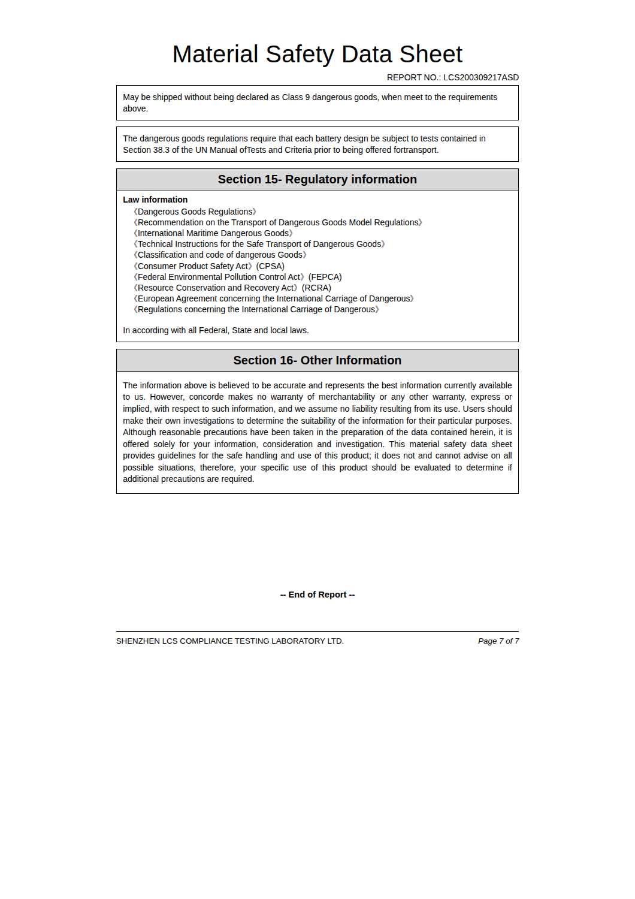Material Safety Data Sheet
REPORT NO.: LCS200309217ASD
May be shipped without being declared as Class 9 dangerous goods, when meet to the requirements above.
The dangerous goods regulations require that each battery design be subject to tests contained in Section 38.3 of the UN Manual ofTests and Criteria prior to being offered fortransport.
Section 15- Regulatory information
Law information
《Dangerous Goods Regulations》
《Recommendation on the Transport of Dangerous Goods Model Regulations》
《International Maritime Dangerous Goods》
《Technical Instructions for the Safe Transport of Dangerous Goods》
《Classification and code of dangerous Goods》
《Consumer Product Safety Act》(CPSA)
《Federal Environmental Pollution Control Act》(FEPCA)
《Resource Conservation and Recovery Act》(RCRA)
《European Agreement concerning the International Carriage of Dangerous》
《Regulations concerning the International Carriage of Dangerous》
In according with all Federal, State and local laws.
Section 16- Other Information
The information above is believed to be accurate and represents the best information currently available to us. However, concorde makes no warranty of merchantability or any other warranty, express or implied, with respect to such information, and we assume no liability resulting from its use. Users should make their own investigations to determine the suitability of the information for their particular purposes. Although reasonable precautions have been taken in the preparation of the data contained herein, it is offered solely for your information, consideration and investigation. This material safety data sheet provides guidelines for the safe handling and use of this product; it does not and cannot advise on all possible situations, therefore, your specific use of this product should be evaluated to determine if additional precautions are required.
-- End of Report --
SHENZHEN LCS COMPLIANCE TESTING LABORATORY LTD. Page 7 of 7